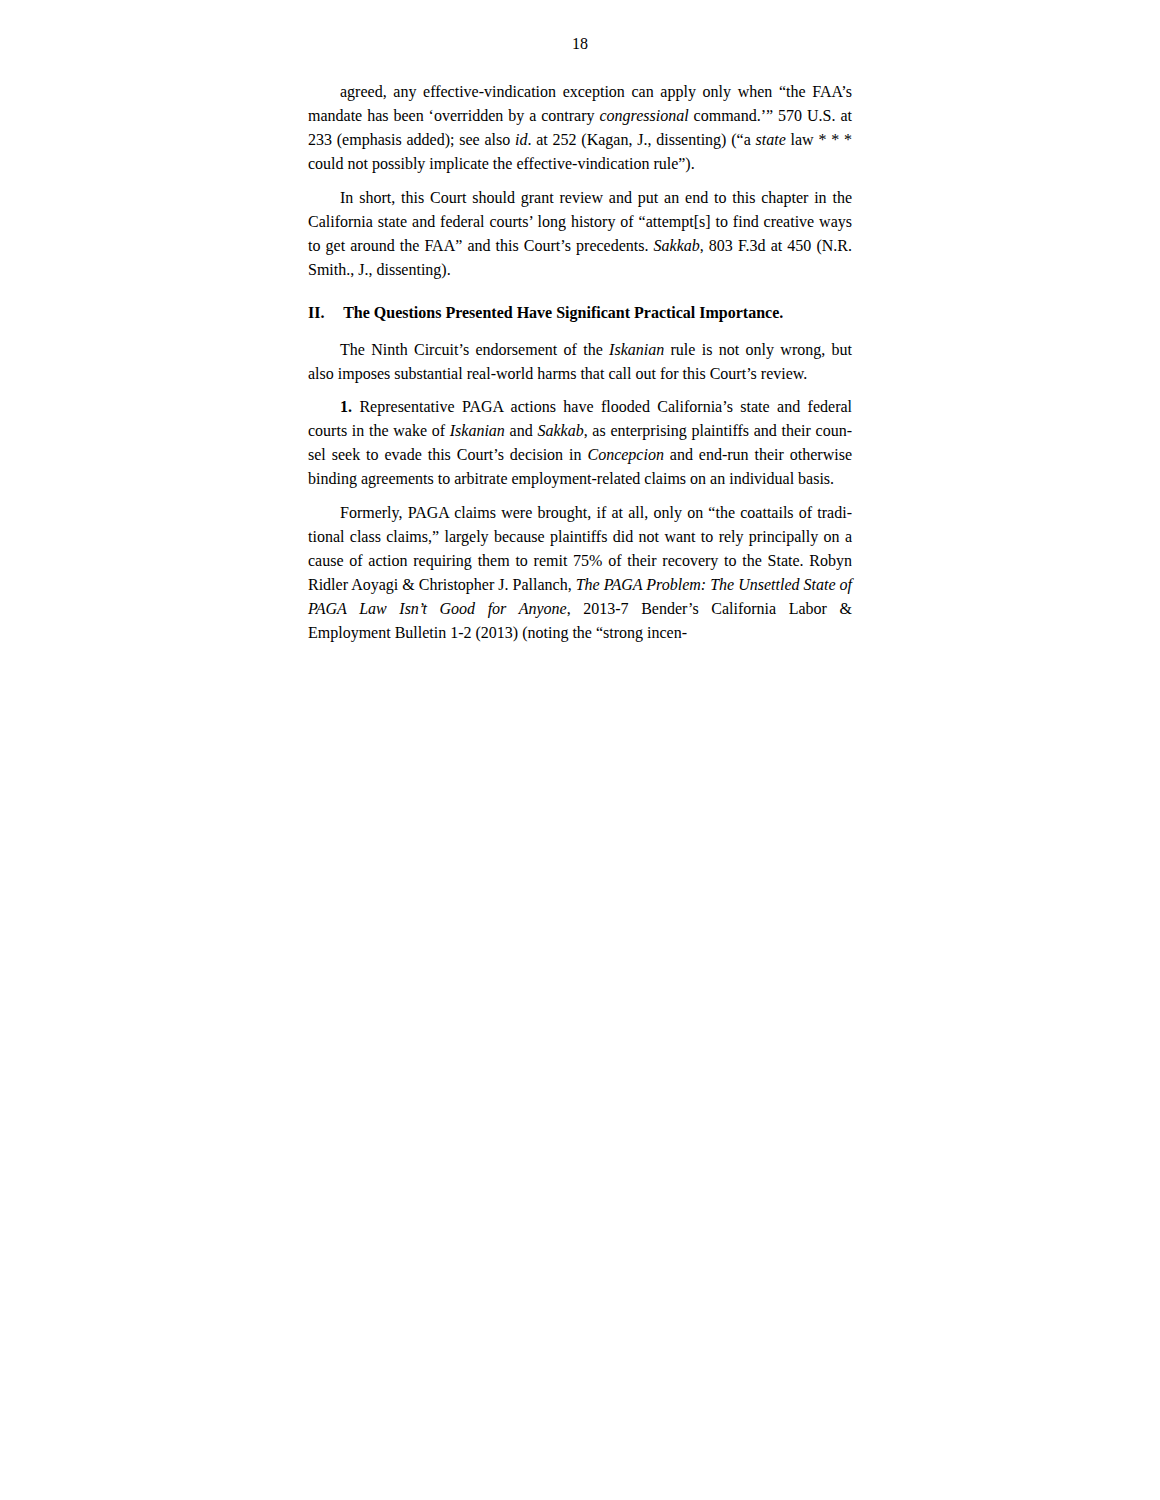18
agreed, any effective-vindication exception can apply only when “the FAA’s mandate has been ‘overridden by a contrary congressional command.’” 570 U.S. at 233 (emphasis added); see also id. at 252 (Kagan, J., dissenting) (“a state law * * * could not possibly implicate the effective-vindication rule”).
In short, this Court should grant review and put an end to this chapter in the California state and federal courts’ long history of “attempt[s] to find creative ways to get around the FAA” and this Court’s precedents. Sakkab, 803 F.3d at 450 (N.R. Smith., J., dissenting).
II. The Questions Presented Have Significant Practical Importance.
The Ninth Circuit’s endorsement of the Iskanian rule is not only wrong, but also imposes substantial real-world harms that call out for this Court’s review.
1. Representative PAGA actions have flooded California’s state and federal courts in the wake of Iskanian and Sakkab, as enterprising plaintiffs and their counsel seek to evade this Court’s decision in Concepcion and end-run their otherwise binding agreements to arbitrate employment-related claims on an individual basis.
Formerly, PAGA claims were brought, if at all, only on “the coattails of traditional class claims,” largely because plaintiffs did not want to rely principally on a cause of action requiring them to remit 75% of their recovery to the State. Robyn Ridler Aoyagi & Christopher J. Pallanch, The PAGA Problem: The Unsettled State of PAGA Law Isn’t Good for Anyone, 2013-7 Bender’s California Labor & Employment Bulletin 1-2 (2013) (noting the “strong incen-